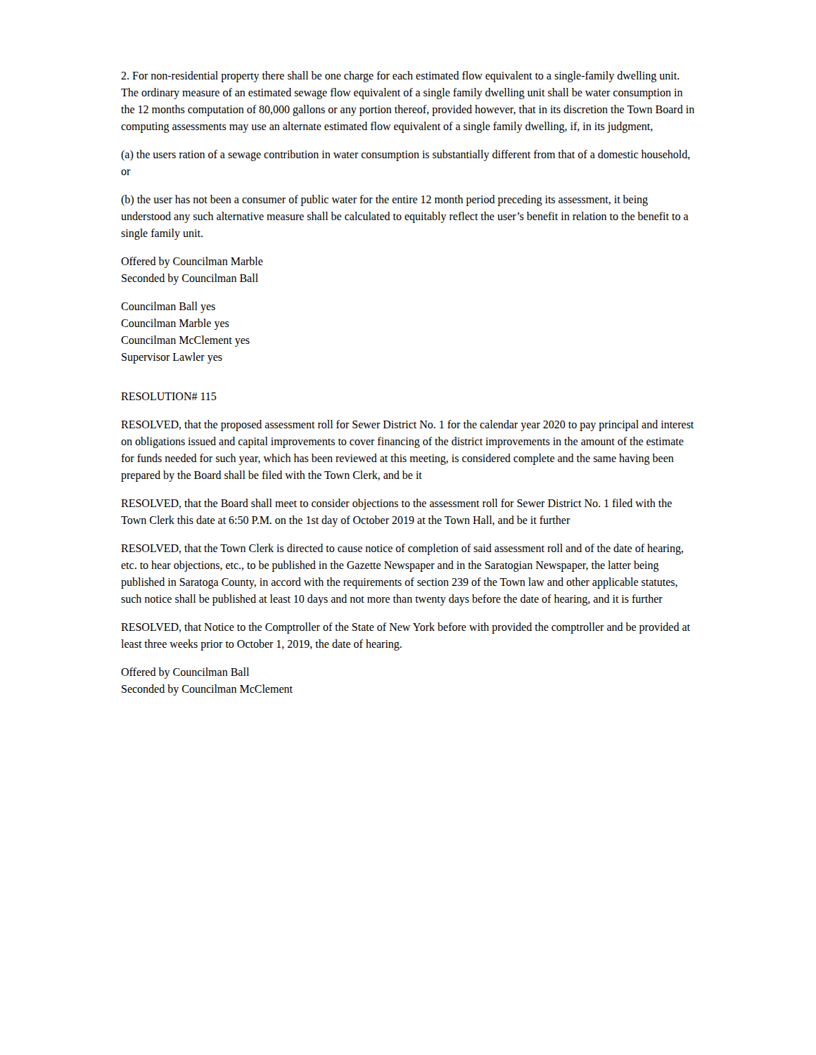2. For non-residential property there shall be one charge for each estimated flow equivalent to a single-family dwelling unit. The ordinary measure of an estimated sewage flow equivalent of a single family dwelling unit shall be water consumption in the 12 months computation of 80,000 gallons or any portion thereof, provided however, that in its discretion the Town Board in computing assessments may use an alternate estimated flow equivalent of a single family dwelling, if, in its judgment,
(a) the users ration of a sewage contribution in water consumption is substantially different from that of a domestic household, or
(b) the user has not been a consumer of public water for the entire 12 month period preceding its assessment, it being understood any such alternative measure shall be calculated to equitably reflect the user’s benefit in relation to the benefit to a single family unit.
Offered by Councilman Marble
Seconded by Councilman Ball
Councilman Ball yes
Councilman Marble yes
Councilman McClement yes
Supervisor Lawler yes
RESOLUTION# 115
RESOLVED, that the proposed assessment roll for Sewer District No. 1 for the calendar year 2020 to pay principal and interest on obligations issued and capital improvements to cover financing of the district improvements in the amount of the estimate for funds needed for such year, which has been reviewed at this meeting, is considered complete and the same having been prepared by the Board shall be filed with the Town Clerk, and be it
RESOLVED, that the Board shall meet to consider objections to the assessment roll for Sewer District No. 1 filed with the Town Clerk this date at 6:50 P.M. on the 1st day of October 2019 at the Town Hall, and be it further
RESOLVED, that the Town Clerk is directed to cause notice of completion of said assessment roll and of the date of hearing, etc. to hear objections, etc., to be published in the Gazette Newspaper and in the Saratogian Newspaper, the latter being published in Saratoga County, in accord with the requirements of section 239 of the Town law and other applicable statutes, such notice shall be published at least 10 days and not more than twenty days before the date of hearing, and it is further
RESOLVED, that Notice to the Comptroller of the State of New York before with provided the comptroller and be provided at least three weeks prior to October 1, 2019, the date of hearing.
Offered by Councilman Ball
Seconded by Councilman McClement